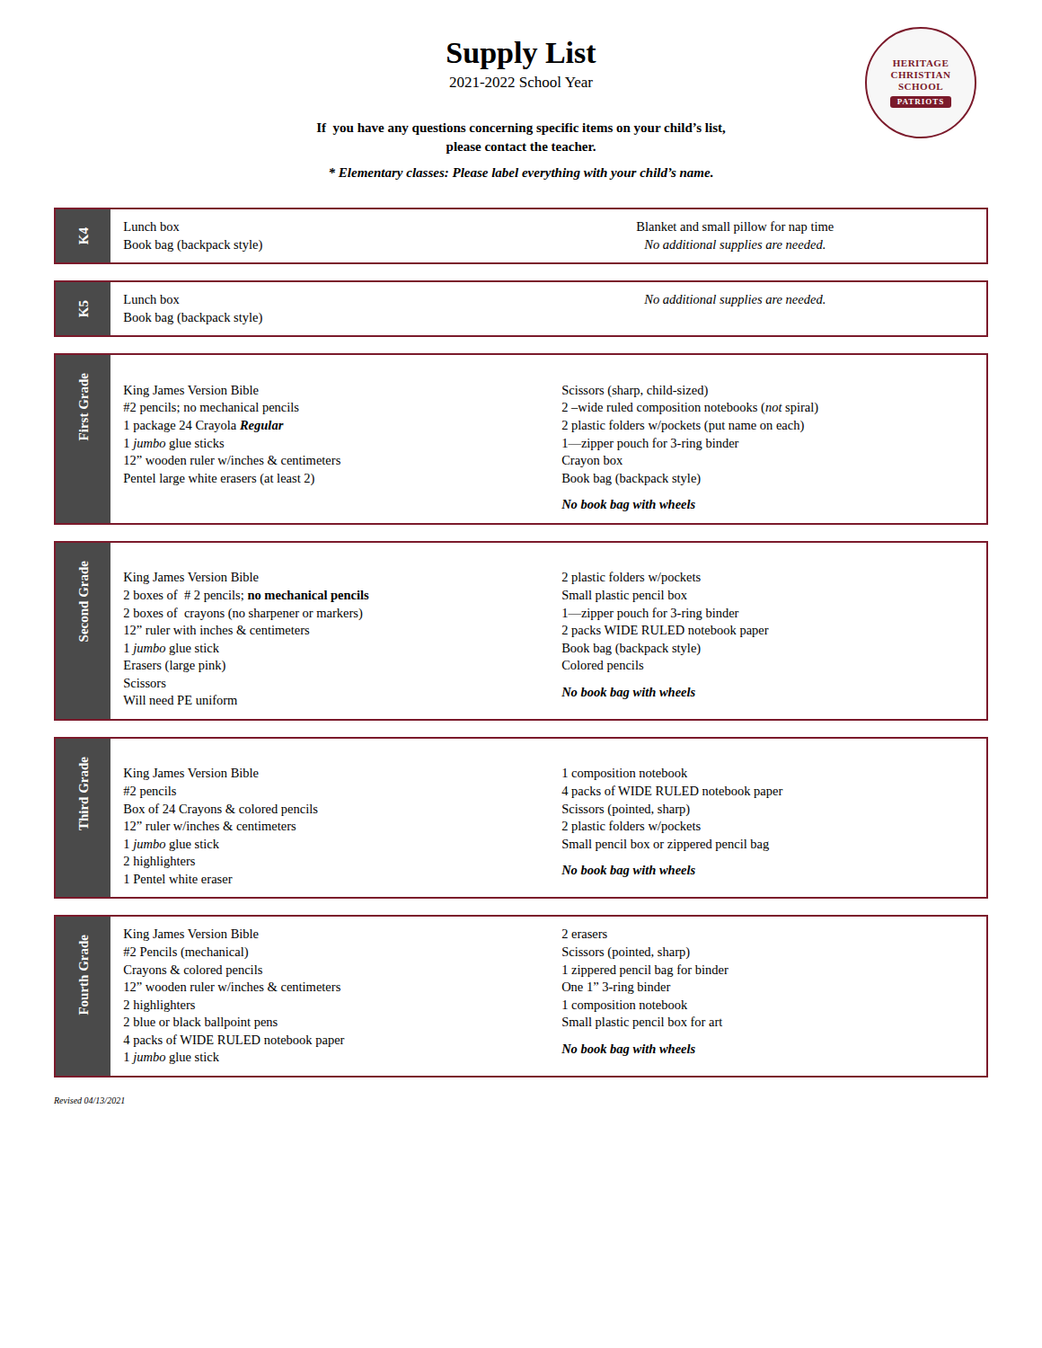HERITAGE
CHRISTIAN
SCHOOL
PATRIOTS
Supply List
2021-2022 School Year
If you have any questions concerning specific items on your child’s list,
please contact the teacher.
* Elementary classes: Please label everything with your child’s name.
| K4 | Lunch box Book bag (backpack style) | Blanket and small pillow for nap time No additional supplies are needed. |
| K5 | Lunch box Book bag (backpack style) | No additional supplies are needed. |
| First Grade | King James Version Bible #2 pencils; no mechanical pencils 1 package 24 Crayola Regular 1 jumbo glue sticks 12” wooden ruler w/inches & centimeters Pentel large white erasers (at least 2) | Scissors (sharp, child-sized) 2 –wide ruled composition notebooks ( not spiral) 2 plastic folders w/pockets (put name on each) 1—zipper pouch for 3-ring binder Crayon box Book bag (backpack style) No book bag with wheels |
| Second Grade | King James Version Bible 2 boxes of # 2 pencils; no mechanical pencils 2 boxes of crayons (no sharpener or markers) 12” ruler with inches & centimeters 1 jumbo glue stick Erasers (large pink) Scissors Will need PE uniform | 2 plastic folders w/pockets Small plastic pencil box 1—zipper pouch for 3-ring binder 2 packs WIDE RULED notebook paper Book bag (backpack style) Colored pencils No book bag with wheels |
| Third Grade | King James Version Bible #2 pencils Box of 24 Crayons & colored pencils 12” ruler w/inches & centimeters 1 jumbo glue stick 2 highlighters 1 Pentel white eraser | 1 composition notebook 4 packs of WIDE RULED notebook paper Scissors (pointed, sharp) 2 plastic folders w/pockets Small pencil box or zippered pencil bag No book bag with wheels |
| Fourth Grade | King James Version Bible #2 Pencils (mechanical) Crayons & colored pencils 12” wooden ruler w/inches & centimeters 2 highlighters 2 blue or black ballpoint pens 4 packs of WIDE RULED notebook paper 1 jumbo glue stick | 2 erasers Scissors (pointed, sharp) 1 zippered pencil bag for binder One 1” 3-ring binder 1 composition notebook Small plastic pencil box for art No book bag with wheels |
Revised 04/13/2021